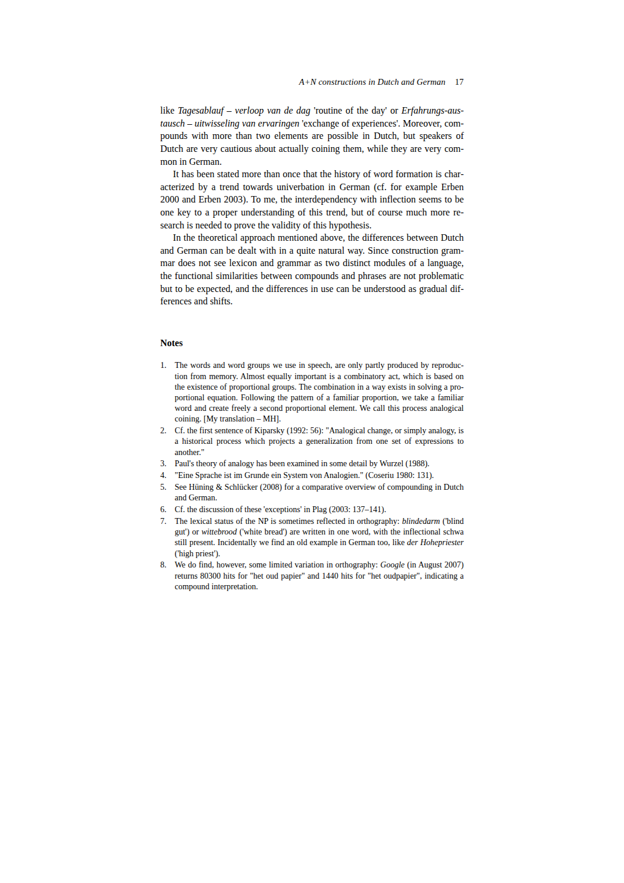A+N constructions in Dutch and German 17
like Tagesablauf – verloop van de dag 'routine of the day' or Erfahrungs-austausch – uitwisseling van ervaringen 'exchange of experiences'. Moreover, compounds with more than two elements are possible in Dutch, but speakers of Dutch are very cautious about actually coining them, while they are very common in German.
It has been stated more than once that the history of word formation is characterized by a trend towards univerbation in German (cf. for example Erben 2000 and Erben 2003). To me, the interdependency with inflection seems to be one key to a proper understanding of this trend, but of course much more research is needed to prove the validity of this hypothesis.
In the theoretical approach mentioned above, the differences between Dutch and German can be dealt with in a quite natural way. Since construction grammar does not see lexicon and grammar as two distinct modules of a language, the functional similarities between compounds and phrases are not problematic but to be expected, and the differences in use can be understood as gradual differences and shifts.
Notes
1. The words and word groups we use in speech, are only partly produced by reproduction from memory. Almost equally important is a combinatory act, which is based on the existence of proportional groups. The combination in a way exists in solving a proportional equation. Following the pattern of a familiar proportion, we take a familiar word and create freely a second proportional element. We call this process analogical coining. [My translation – MH].
2. Cf. the first sentence of Kiparsky (1992: 56): "Analogical change, or simply analogy, is a historical process which projects a generalization from one set of expressions to another."
3. Paul's theory of analogy has been examined in some detail by Wurzel (1988).
4."Eine Sprache ist im Grunde ein System von Analogien." (Coseriu 1980: 131).
5. See Hüning & Schlücker (2008) for a comparative overview of compounding in Dutch and German.
6. Cf. the discussion of these 'exceptions' in Plag (2003: 137–141).
7. The lexical status of the NP is sometimes reflected in orthography: blindedarm ('blind gut') or wittebrood ('white bread') are written in one word, with the inflectional schwa still present. Incidentally we find an old example in German too, like der Hohepriester ('high priest').
8. We do find, however, some limited variation in orthography: Google (in August 2007) returns 80300 hits for "het oud papier" and 1440 hits for "het oudpapier", indicating a compound interpretation.